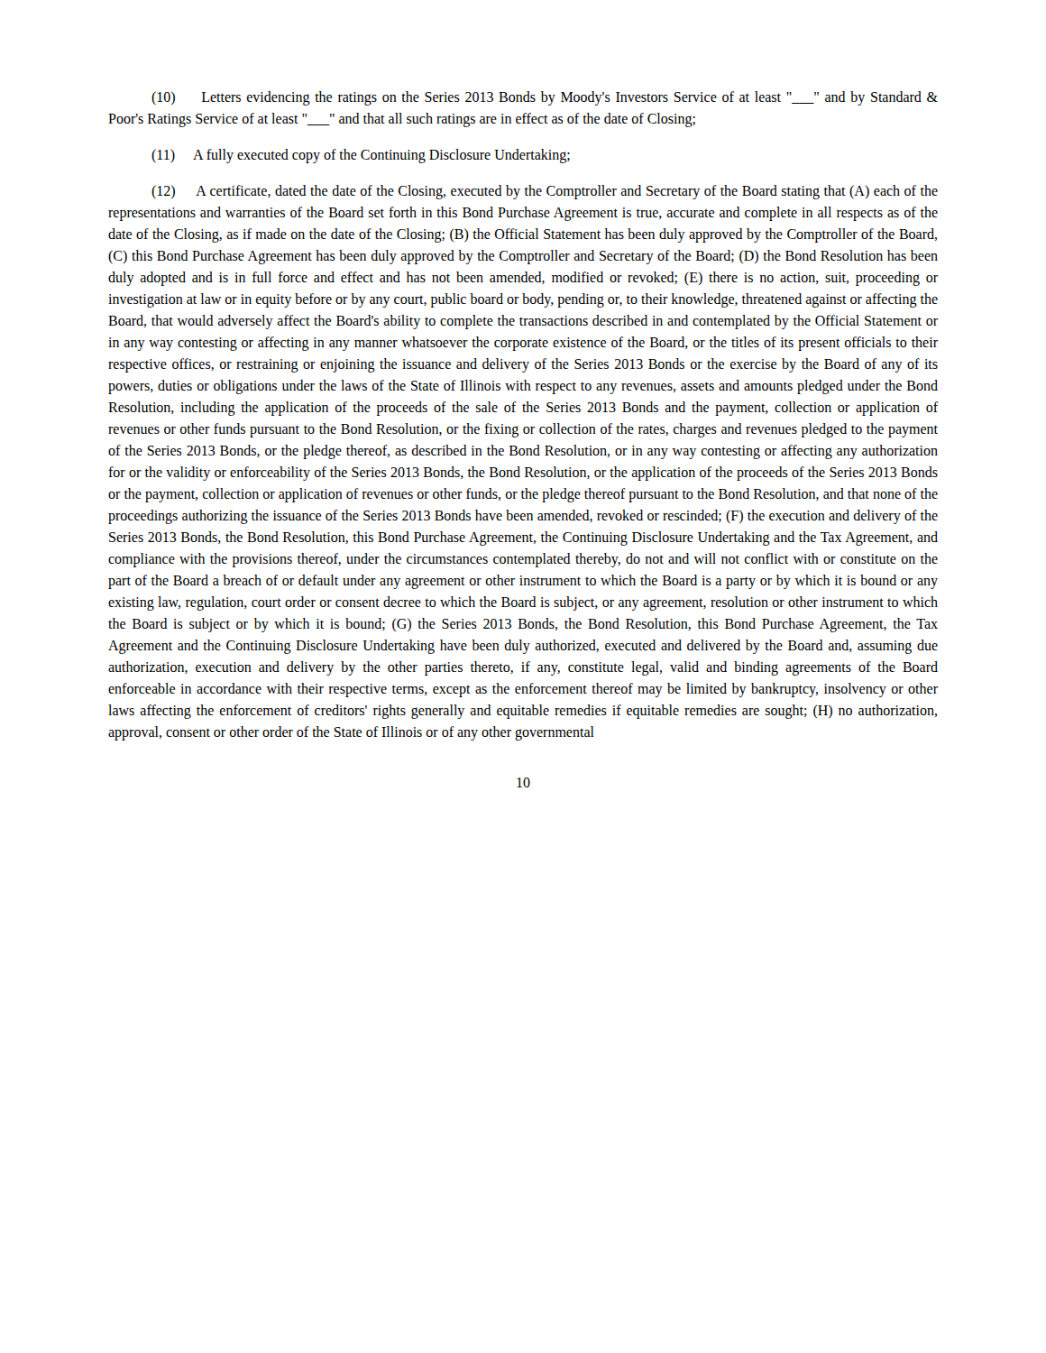(10) Letters evidencing the ratings on the Series 2013 Bonds by Moody's Investors Service of at least "___" and by Standard & Poor's Ratings Service of at least "___" and that all such ratings are in effect as of the date of Closing;
(11) A fully executed copy of the Continuing Disclosure Undertaking;
(12) A certificate, dated the date of the Closing, executed by the Comptroller and Secretary of the Board stating that (A) each of the representations and warranties of the Board set forth in this Bond Purchase Agreement is true, accurate and complete in all respects as of the date of the Closing, as if made on the date of the Closing; (B) the Official Statement has been duly approved by the Comptroller of the Board, (C) this Bond Purchase Agreement has been duly approved by the Comptroller and Secretary of the Board; (D) the Bond Resolution has been duly adopted and is in full force and effect and has not been amended, modified or revoked; (E) there is no action, suit, proceeding or investigation at law or in equity before or by any court, public board or body, pending or, to their knowledge, threatened against or affecting the Board, that would adversely affect the Board's ability to complete the transactions described in and contemplated by the Official Statement or in any way contesting or affecting in any manner whatsoever the corporate existence of the Board, or the titles of its present officials to their respective offices, or restraining or enjoining the issuance and delivery of the Series 2013 Bonds or the exercise by the Board of any of its powers, duties or obligations under the laws of the State of Illinois with respect to any revenues, assets and amounts pledged under the Bond Resolution, including the application of the proceeds of the sale of the Series 2013 Bonds and the payment, collection or application of revenues or other funds pursuant to the Bond Resolution, or the fixing or collection of the rates, charges and revenues pledged to the payment of the Series 2013 Bonds, or the pledge thereof, as described in the Bond Resolution, or in any way contesting or affecting any authorization for or the validity or enforceability of the Series 2013 Bonds, the Bond Resolution, or the application of the proceeds of the Series 2013 Bonds or the payment, collection or application of revenues or other funds, or the pledge thereof pursuant to the Bond Resolution, and that none of the proceedings authorizing the issuance of the Series 2013 Bonds have been amended, revoked or rescinded; (F) the execution and delivery of the Series 2013 Bonds, the Bond Resolution, this Bond Purchase Agreement, the Continuing Disclosure Undertaking and the Tax Agreement, and compliance with the provisions thereof, under the circumstances contemplated thereby, do not and will not conflict with or constitute on the part of the Board a breach of or default under any agreement or other instrument to which the Board is a party or by which it is bound or any existing law, regulation, court order or consent decree to which the Board is subject, or any agreement, resolution or other instrument to which the Board is subject or by which it is bound; (G) the Series 2013 Bonds, the Bond Resolution, this Bond Purchase Agreement, the Tax Agreement and the Continuing Disclosure Undertaking have been duly authorized, executed and delivered by the Board and, assuming due authorization, execution and delivery by the other parties thereto, if any, constitute legal, valid and binding agreements of the Board enforceable in accordance with their respective terms, except as the enforcement thereof may be limited by bankruptcy, insolvency or other laws affecting the enforcement of creditors' rights generally and equitable remedies if equitable remedies are sought; (H) no authorization, approval, consent or other order of the State of Illinois or of any other governmental
10